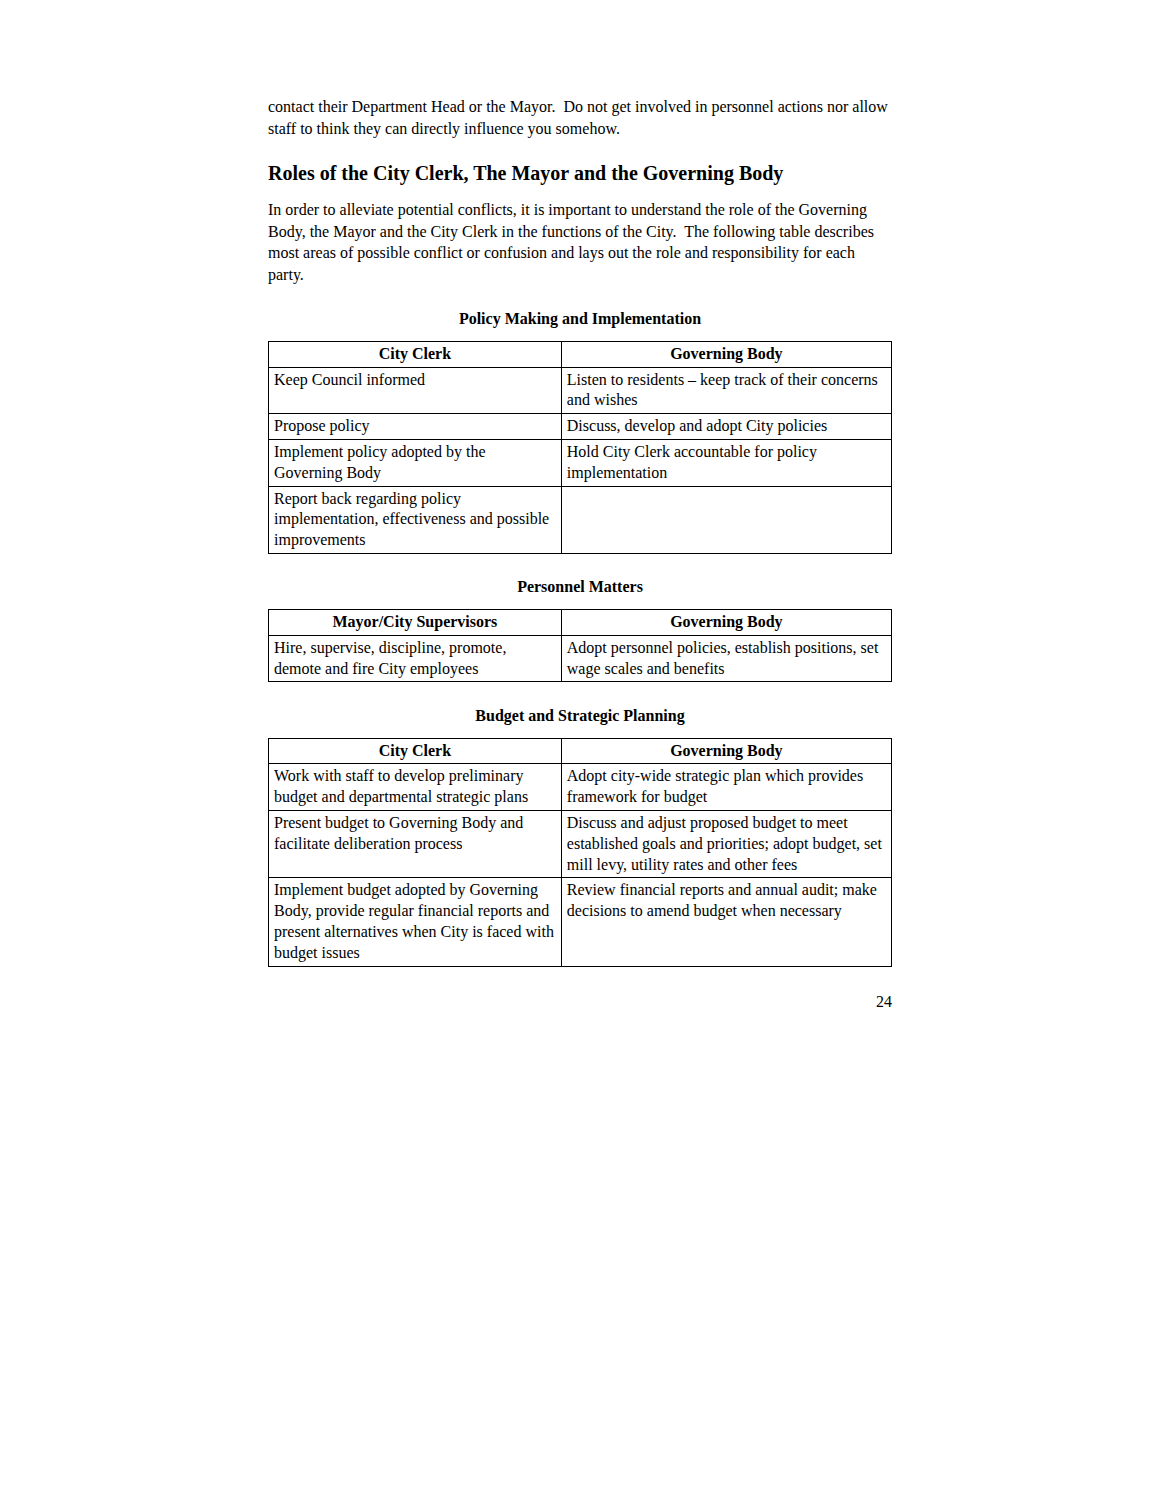contact their Department Head or the Mayor. Do not get involved in personnel actions nor allow staff to think they can directly influence you somehow.
Roles of the City Clerk, The Mayor and the Governing Body
In order to alleviate potential conflicts, it is important to understand the role of the Governing Body, the Mayor and the City Clerk in the functions of the City. The following table describes most areas of possible conflict or confusion and lays out the role and responsibility for each party.
Policy Making and Implementation
| City Clerk | Governing Body |
| --- | --- |
| Keep Council informed | Listen to residents – keep track of their concerns and wishes |
| Propose policy | Discuss, develop and adopt City policies |
| Implement policy adopted by the Governing Body | Hold City Clerk accountable for policy implementation |
| Report back regarding policy implementation, effectiveness and possible improvements | |
Personnel Matters
| Mayor/City Supervisors | Governing Body |
| --- | --- |
| Hire, supervise, discipline, promote, demote and fire City employees | Adopt personnel policies, establish positions, set wage scales and benefits |
Budget and Strategic Planning
| City Clerk | Governing Body |
| --- | --- |
| Work with staff to develop preliminary budget and departmental strategic plans | Adopt city-wide strategic plan which provides framework for budget |
| Present budget to Governing Body and facilitate deliberation process | Discuss and adjust proposed budget to meet established goals and priorities; adopt budget, set mill levy, utility rates and other fees |
| Implement budget adopted by Governing Body, provide regular financial reports and present alternatives when City is faced with budget issues | Review financial reports and annual audit; make decisions to amend budget when necessary |
24